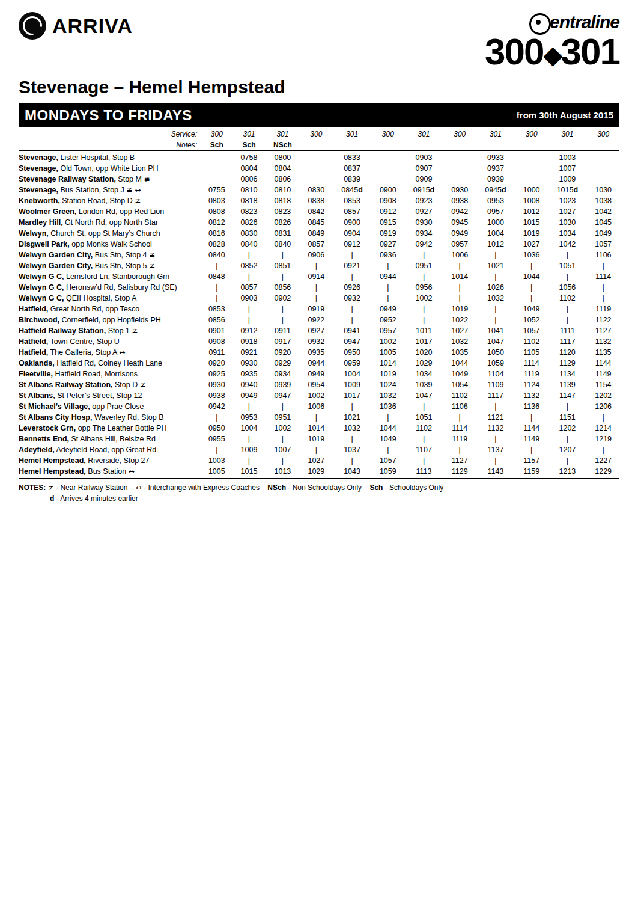ARRIVA
entraline
300◆301
Stevenage – Hemel Hempstead
MONDAYS TO FRIDAYS
from 30th August 2015
| Service: | 300 | 301 | 301 | 300 | 301 | 300 | 301 | 300 | 301 | 300 | 301 | 300 |
| Notes: | Sch | Sch | NSch | | | | | | | | | |
| Stevenage, Lister Hospital, Stop B | | 0758 | 0800 | | 0833 | | 0903 | | 0933 | | 1003 | |
| Stevenage, Old Town, opp White Lion PH | | 0804 | 0804 | | 0837 | | 0907 | | 0937 | | 1007 | |
| Stevenage Railway Station, Stop M ≢ | | 0806 | 0806 | | 0839 | | 0909 | | 0939 | | 1009 | |
| Stevenage, Bus Station, Stop J ≢ ↔ | 0755 | 0810 | 0810 | 0830 | 0845 d | 0900 | 0915 d | 0930 | 0945 d | 1000 | 1015 d | 1030 |
| Knebworth, Station Road, Stop D ≢ | 0803 | 0818 | 0818 | 0838 | 0853 | 0908 | 0923 | 0938 | 0953 | 1008 | 1023 | 1038 |
| Woolmer Green, London Rd, opp Red Lion | 0808 | 0823 | 0823 | 0842 | 0857 | 0912 | 0927 | 0942 | 0957 | 1012 | 1027 | 1042 |
| Mardley Hill, Gt North Rd, opp North Star | 0812 | 0826 | 0826 | 0845 | 0900 | 0915 | 0930 | 0945 | 1000 | 1015 | 1030 | 1045 |
| Welwyn, Church St, opp St Mary’s Church | 0816 | 0830 | 0831 | 0849 | 0904 | 0919 | 0934 | 0949 | 1004 | 1019 | 1034 | 1049 |
| Disgwell Park, opp Monks Walk School | 0828 | 0840 | 0840 | 0857 | 0912 | 0927 | 0942 | 0957 | 1012 | 1027 | 1042 | 1057 |
| Welwyn Garden City, Bus Stn, Stop 4 ≢ | 0840 | / | / | 0906 | / | 0936 | / | 1006 | / | 1036 | / | 1106 |
| Welwyn Garden City, Bus Stn, Stop 5 ≢ | / | 0852 | 0851 | / | 0921 | / | 0951 | / | 1021 | / | 1051 | / |
| Welwyn G C, Lemsford Ln, Stanborough Grn | 0848 | / | / | 0914 | / | 0944 | / | 1014 | / | 1044 | / | 1114 |
| Welwyn G C, Heronsw’d Rd, Salisbury Rd (SE) | / | 0857 | 0856 | / | 0926 | / | 0956 | / | 1026 | / | 1056 | / |
| Welwyn G C, QEII Hospital, Stop A | / | 0903 | 0902 | / | 0932 | / | 1002 | / | 1032 | / | 1102 | / |
| Hatfield, Great North Rd, opp Tesco | 0853 | / | / | 0919 | / | 0949 | / | 1019 | / | 1049 | / | 1119 |
| Birchwood, Cornerfield, opp Hopfields PH | 0856 | / | / | 0922 | / | 0952 | / | 1022 | / | 1052 | / | 1122 |
| Hatfield Railway Station, Stop 1 ≢ | 0901 | 0912 | 0911 | 0927 | 0941 | 0957 | 1011 | 1027 | 1041 | 1057 | 1111 | 1127 |
| Hatfield, Town Centre, Stop U | 0908 | 0918 | 0917 | 0932 | 0947 | 1002 | 1017 | 1032 | 1047 | 1102 | 1117 | 1132 |
| Hatfield, The Galleria, Stop A ↔ | 0911 | 0921 | 0920 | 0935 | 0950 | 1005 | 1020 | 1035 | 1050 | 1105 | 1120 | 1135 |
| Oaklands, Hatfield Rd, Colney Heath Lane | 0920 | 0930 | 0929 | 0944 | 0959 | 1014 | 1029 | 1044 | 1059 | 1114 | 1129 | 1144 |
| Fleetville, Hatfield Road, Morrisons | 0925 | 0935 | 0934 | 0949 | 1004 | 1019 | 1034 | 1049 | 1104 | 1119 | 1134 | 1149 |
| St Albans Railway Station, Stop D ≢ | 0930 | 0940 | 0939 | 0954 | 1009 | 1024 | 1039 | 1054 | 1109 | 1124 | 1139 | 1154 |
| St Albans, St Peter’s Street, Stop 12 | 0938 | 0949 | 0947 | 1002 | 1017 | 1032 | 1047 | 1102 | 1117 | 1132 | 1147 | 1202 |
| St Michael’s Village, opp Prae Close | 0942 | / | / | 1006 | / | 1036 | / | 1106 | / | 1136 | / | 1206 |
| St Albans City Hosp, Waverley Rd, Stop B | / | 0953 | 0951 | / | 1021 | / | 1051 | / | 1121 | / | 1151 | / |
| Leverstock Grn, opp The Leather Bottle PH | 0950 | 1004 | 1002 | 1014 | 1032 | 1044 | 1102 | 1114 | 1132 | 1144 | 1202 | 1214 |
| Bennetts End, St Albans Hill, Belsize Rd | 0955 | / | / | 1019 | / | 1049 | / | 1119 | / | 1149 | / | 1219 |
| Adeyfield, Adeyfield Road, opp Great Rd | / | 1009 | 1007 | / | 1037 | / | 1107 | / | 1137 | / | 1207 | / |
| Hemel Hempstead, Riverside, Stop 27 | 1003 | / | / | 1027 | / | 1057 | / | 1127 | / | 1157 | / | 1227 |
| Hemel Hempstead, Bus Station ↔ | 1005 | 1015 | 1013 | 1029 | 1043 | 1059 | 1113 | 1129 | 1143 | 1159 | 1213 | 1229 |
NOTES: ≢ - Near Railway Station ↔ - Interchange with Express Coaches NSch - Non Schooldays Only Sch - Schooldays Only d - Arrives 4 minutes earlier